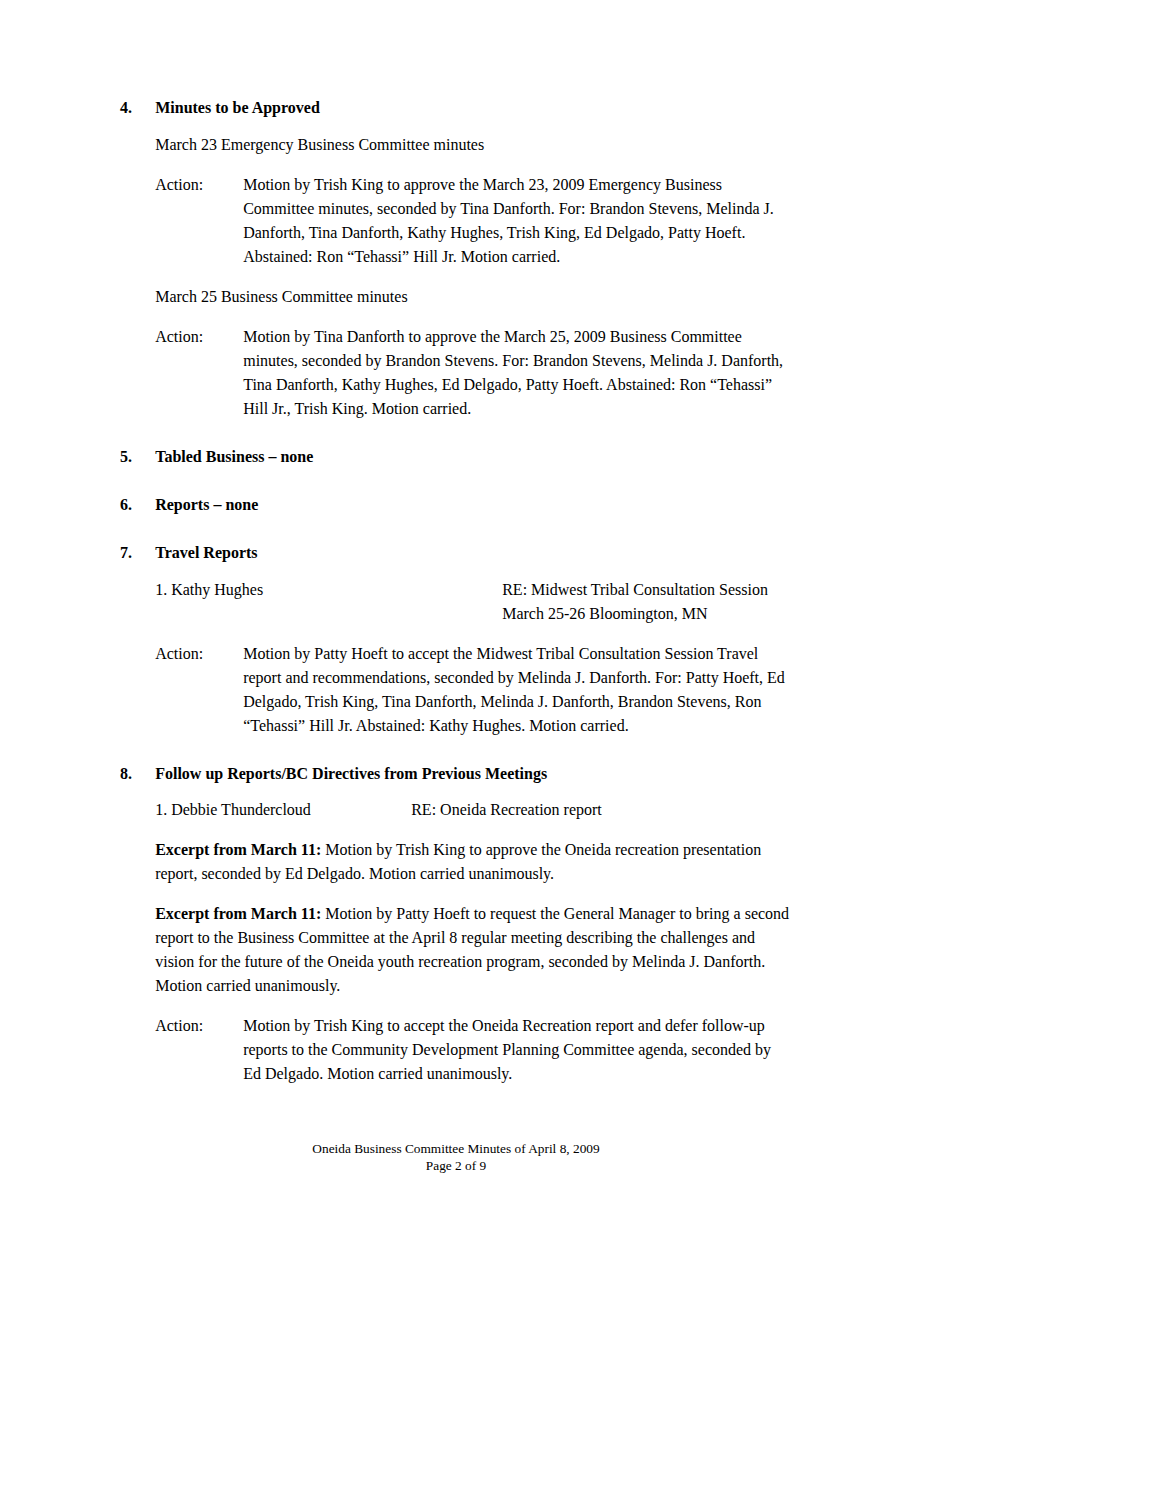4. Minutes to be Approved
March 23 Emergency Business Committee minutes
Action:
Motion by Trish King to approve the March 23, 2009 Emergency Business Committee minutes, seconded by Tina Danforth. For: Brandon Stevens, Melinda J. Danforth, Tina Danforth, Kathy Hughes, Trish King, Ed Delgado, Patty Hoeft. Abstained: Ron “Tehassi” Hill Jr. Motion carried.
March 25 Business Committee minutes
Action:
Motion by Tina Danforth to approve the March 25, 2009 Business Committee minutes, seconded by Brandon Stevens. For: Brandon Stevens, Melinda J. Danforth, Tina Danforth, Kathy Hughes, Ed Delgado, Patty Hoeft. Abstained: Ron “Tehassi” Hill Jr., Trish King. Motion carried.
5. Tabled Business – none
6. Reports – none
7. Travel Reports
1. Kathy Hughes
RE: Midwest Tribal Consultation Session
March 25-26 Bloomington, MN
Action:
Motion by Patty Hoeft to accept the Midwest Tribal Consultation Session Travel report and recommendations, seconded by Melinda J. Danforth. For: Patty Hoeft, Ed Delgado, Trish King, Tina Danforth, Melinda J. Danforth, Brandon Stevens, Ron “Tehassi” Hill Jr. Abstained: Kathy Hughes. Motion carried.
8. Follow up Reports/BC Directives from Previous Meetings
1. Debbie Thundercloud
RE: Oneida Recreation report
Excerpt from March 11: Motion by Trish King to approve the Oneida recreation presentation report, seconded by Ed Delgado. Motion carried unanimously.
Excerpt from March 11: Motion by Patty Hoeft to request the General Manager to bring a second report to the Business Committee at the April 8 regular meeting describing the challenges and vision for the future of the Oneida youth recreation program, seconded by Melinda J. Danforth. Motion carried unanimously.
Action:
Motion by Trish King to accept the Oneida Recreation report and defer follow-up reports to the Community Development Planning Committee agenda, seconded by Ed Delgado. Motion carried unanimously.
Oneida Business Committee Minutes of April 8, 2009
Page 2 of 9